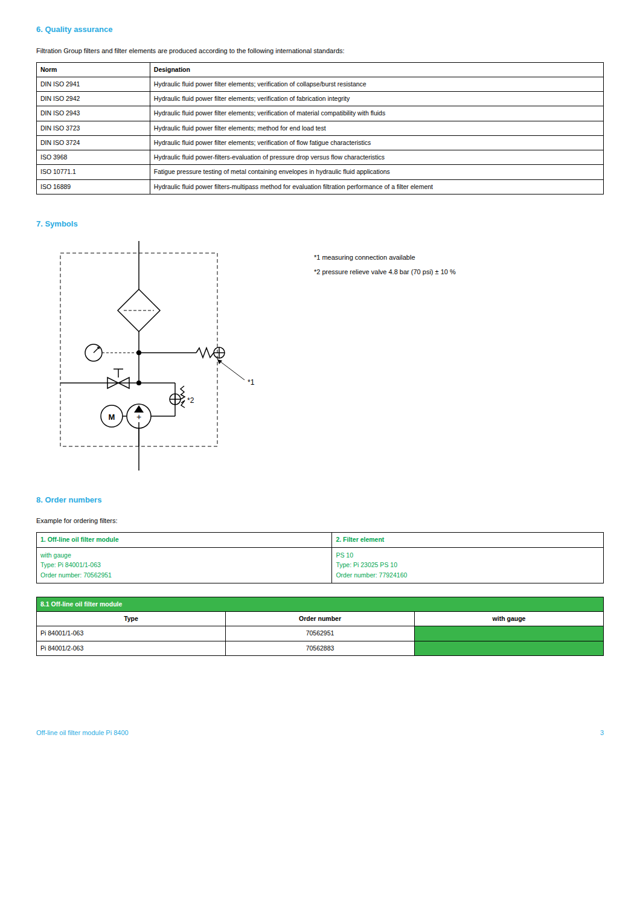6. Quality assurance
Filtration Group filters and filter elements are produced according to the following international standards:
| Norm | Designation |
| --- | --- |
| DIN ISO 2941 | Hydraulic fluid power filter elements; verification of collapse/burst resistance |
| DIN ISO 2942 | Hydraulic fluid power filter elements; verification of fabrication integrity |
| DIN ISO 2943 | Hydraulic fluid power filter elements; verification of material compatibility with fluids |
| DIN ISO 3723 | Hydraulic fluid power filter elements; method for end load test |
| DIN ISO 3724 | Hydraulic fluid power filter elements; verification of flow fatigue characteristics |
| ISO 3968 | Hydraulic fluid power-filters-evaluation of pressure drop versus flow characteristics |
| ISO 10771.1 | Fatigue pressure testing of metal containing envelopes in hydraulic fluid applications |
| ISO 16889 | Hydraulic fluid power filters-multipass method for evaluation filtration performance of a filter element |
7. Symbols
+ M *1 *2
*1 measuring connection available
*2 pressure relieve valve 4.8 bar (70 psi) ± 10 %
8. Order numbers
Example for ordering filters:
| 1. Off-line oil filter module | 2. Filter element |
| --- | --- |
| with gauge Type: Pi 84001/1-063 Order number: 70562951 | PS 10 Type: Pi 23025 PS 10 Order number: 77924160 |
| 8.1 Off-line oil filter module |
| --- |
| Type | Order number | with gauge |
| Pi 84001/1-063 | 70562951 | |
| Pi 84001/2-063 | 70562883 | |
Off-line oil filter module Pi 8400 3